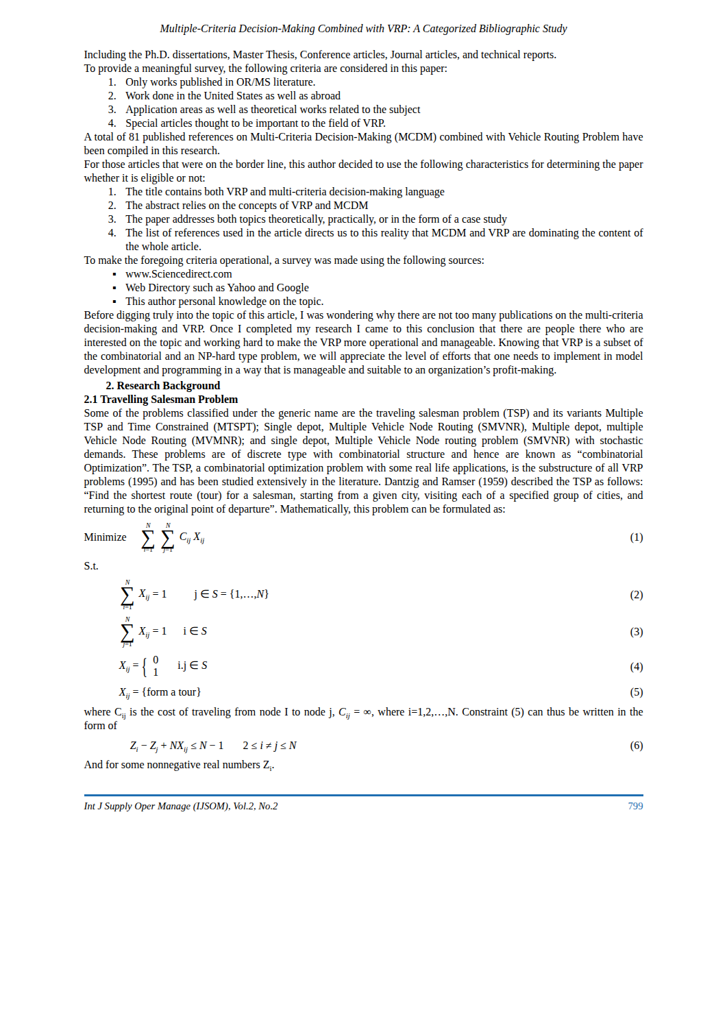Multiple-Criteria Decision-Making Combined with VRP: A Categorized Bibliographic Study
Including the Ph.D. dissertations, Master Thesis, Conference articles, Journal articles, and technical reports.
To provide a meaningful survey, the following criteria are considered in this paper:
Only works published in OR/MS literature.
Work done in the United States as well as abroad
Application areas as well as theoretical works related to the subject
Special articles thought to be important to the field of VRP.
A total of 81 published references on Multi-Criteria Decision-Making (MCDM) combined with Vehicle Routing Problem have been compiled in this research.
For those articles that were on the border line, this author decided to use the following characteristics for determining the paper whether it is eligible or not:
The title contains both VRP and multi-criteria decision-making language
The abstract relies on the concepts of VRP and MCDM
The paper addresses both topics theoretically, practically, or in the form of a case study
The list of references used in the article directs us to this reality that MCDM and VRP are dominating the content of the whole article.
To make the foregoing criteria operational, a survey was made using the following sources:
www.Sciencedirect.com
Web Directory such as Yahoo and Google
This author personal knowledge on the topic.
Before digging truly into the topic of this article, I was wondering why there are not too many publications on the multi-criteria decision-making and VRP. Once I completed my research I came to this conclusion that there are people there who are interested on the topic and working hard to make the VRP more operational and manageable. Knowing that VRP is a subset of the combinatorial and an NP-hard type problem, we will appreciate the level of efforts that one needs to implement in model development and programming in a way that is manageable and suitable to an organization’s profit-making.
2. Research Background
2.1 Travelling Salesman Problem
Some of the problems classified under the generic name are the traveling salesman problem (TSP) and its variants Multiple TSP and Time Constrained (MTSPT); Single depot, Multiple Vehicle Node Routing (SMVNR), Multiple depot, multiple Vehicle Node Routing (MVMNR); and single depot, Multiple Vehicle Node routing problem (SMVNR) with stochastic demands. These problems are of discrete type with combinatorial structure and hence are known as “combinatorial Optimization”. The TSP, a combinatorial optimization problem with some real life applications, is the substructure of all VRP problems (1995) and has been studied extensively in the literature. Dantzig and Ramser (1959) described the TSP as follows: “Find the shortest route (tour) for a salesman, starting from a given city, visiting each of a specified group of cities, and returning to the original point of departure”. Mathematically, this problem can be formulated as:
Minimize
N∑i=1 N∑j=1 Cij Xij
(1)
S.t.
N∑i=1 Xij = 1 j ∈ S = {1,…,N}
(2)
N∑j=1 Xij = 1 i ∈ S
(3)
Xij = { 0
1 i.j ∈ S
(4)
Xij = {form a tour}
(5)
where Cij is the cost of traveling from node I to node j, Cij = ∞, where i=1,2,…,N. Constraint (5) can thus be written in the form of
Zi − Zj + NXij ≤ N − 1 2 ≤ i ≠ j ≤ N
(6)
And for some nonnegative real numbers Zi.
Int J Supply Oper Manage (IJSOM), Vol.2, No.2 799